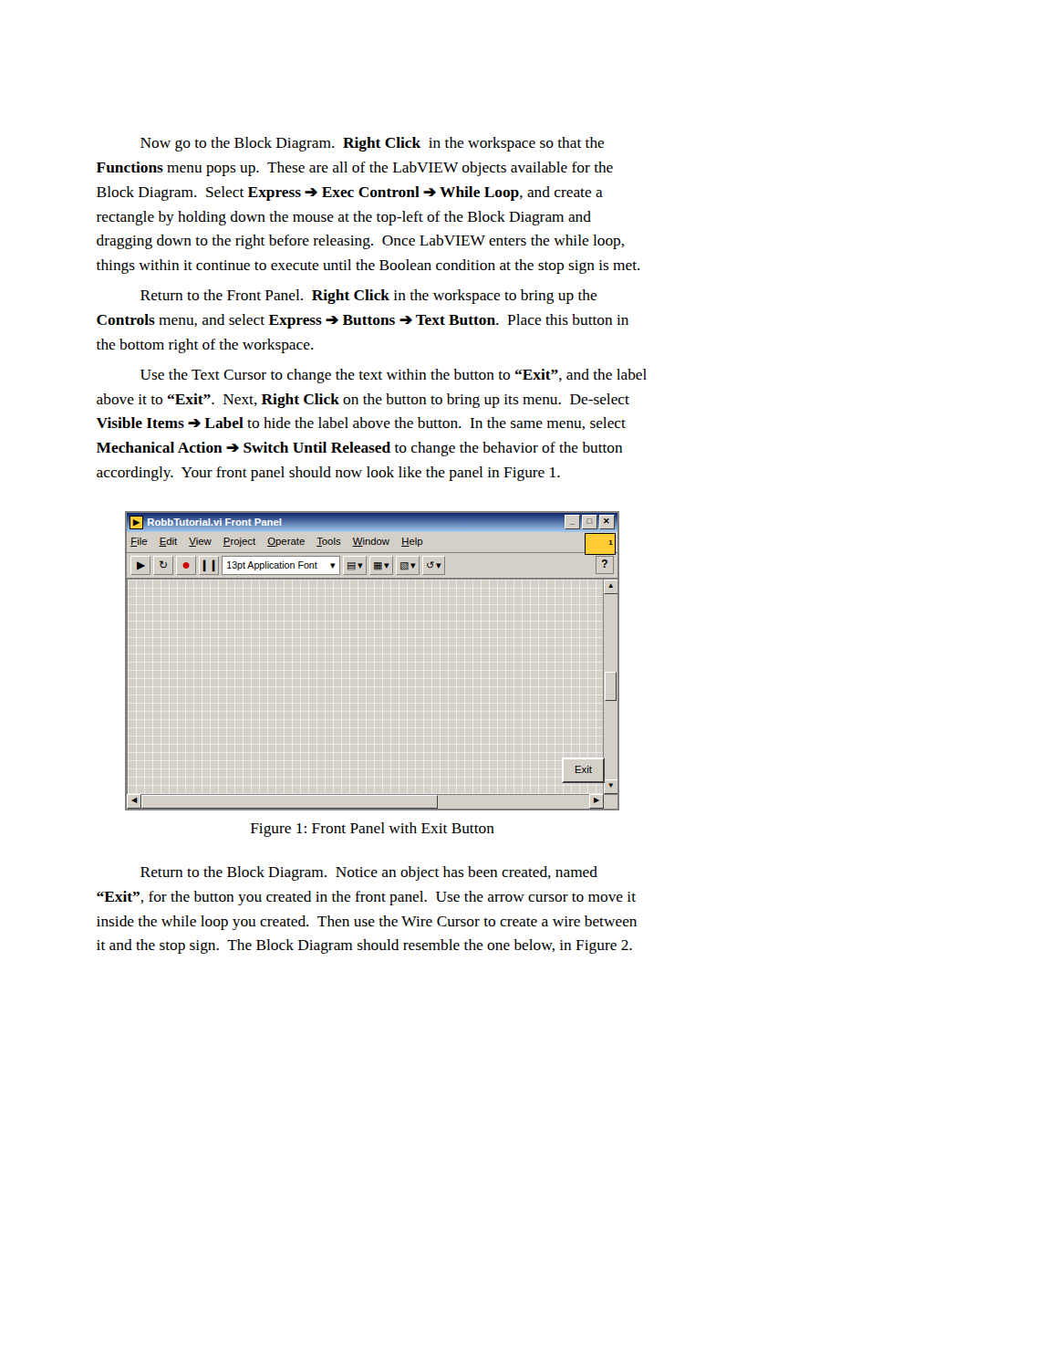Now go to the Block Diagram. Right Click in the workspace so that the Functions menu pops up. These are all of the LabVIEW objects available for the Block Diagram. Select Express ➔ Exec Contronl ➔ While Loop, and create a rectangle by holding down the mouse at the top-left of the Block Diagram and dragging down to the right before releasing. Once LabVIEW enters the while loop, things within it continue to execute until the Boolean condition at the stop sign is met.
Return to the Front Panel. Right Click in the workspace to bring up the Controls menu, and select Express ➔ Buttons ➔ Text Button. Place this button in the bottom right of the workspace.
Use the Text Cursor to change the text within the button to “Exit”, and the label above it to “Exit”. Next, Right Click on the button to bring up its menu. De-select Visible Items ➔ Label to hide the label above the button. In the same menu, select Mechanical Action ➔ Switch Until Released to change the behavior of the button accordingly. Your front panel should now look like the panel in Figure 1.
▶ RobbTutorial.vi Front Panel
_ □ ✕
File Edit View Project Operate Tools Window Help
1 ▶ ↻ ● ❙❙ 13pt Application Font ▾ ▤▾ ▦▾ ▧▾ ↺▾ ?
▲
▼
Exit
◀
▶
Figure 1: Front Panel with Exit Button
Return to the Block Diagram. Notice an object has been created, named “Exit”, for the button you created in the front panel. Use the arrow cursor to move it inside the while loop you created. Then use the Wire Cursor to create a wire between it and the stop sign. The Block Diagram should resemble the one below, in Figure 2.